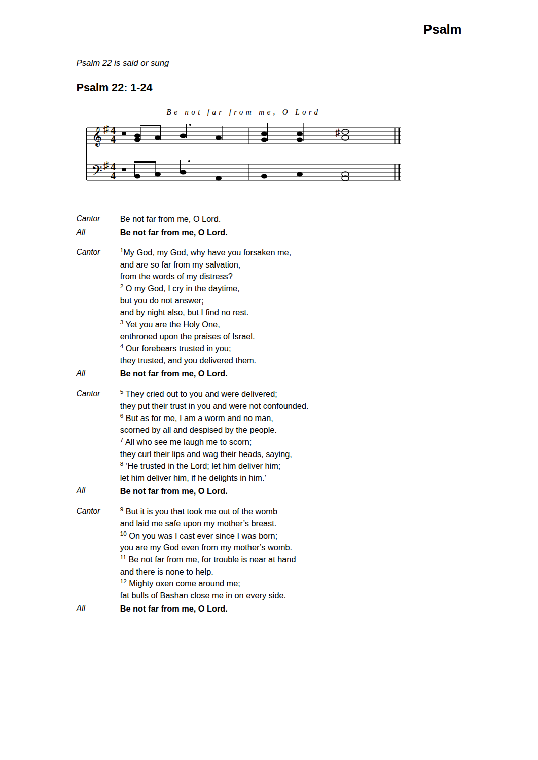Psalm
Psalm 22 is said or sung
Psalm 22: 1-24
Be not far from me, O Lord
𝄞 𝄢 4 4 4 4 ♯ ♯ ♯
| Cantor | Be not far from me, O Lord. |
| All | Be not far from me, O Lord. |
| Cantor | 1 My God, my God, why have you forsaken me, and are so far from my salvation, from the words of my distress? 2 O my God, I cry in the daytime, but you do not answer; and by night also, but I find no rest. 3 Yet you are the Holy One, enthroned upon the praises of Israel. 4 Our forebears trusted in you; they trusted, and you delivered them. |
| All | Be not far from me, O Lord. |
| Cantor | 5 They cried out to you and were delivered; they put their trust in you and were not confounded. 6 But as for me, I am a worm and no man, scorned by all and despised by the people. 7 All who see me laugh me to scorn; they curl their lips and wag their heads, saying, 8 ‘He trusted in the Lord; let him deliver him; let him deliver him, if he delights in him.’ |
| All | Be not far from me, O Lord. |
| Cantor | 9 But it is you that took me out of the womb and laid me safe upon my mother’s breast. 10 On you was I cast ever since I was born; you are my God even from my mother’s womb. 11 Be not far from me, for trouble is near at hand and there is none to help. 12 Mighty oxen come around me; fat bulls of Bashan close me in on every side. |
| All | Be not far from me, O Lord. |